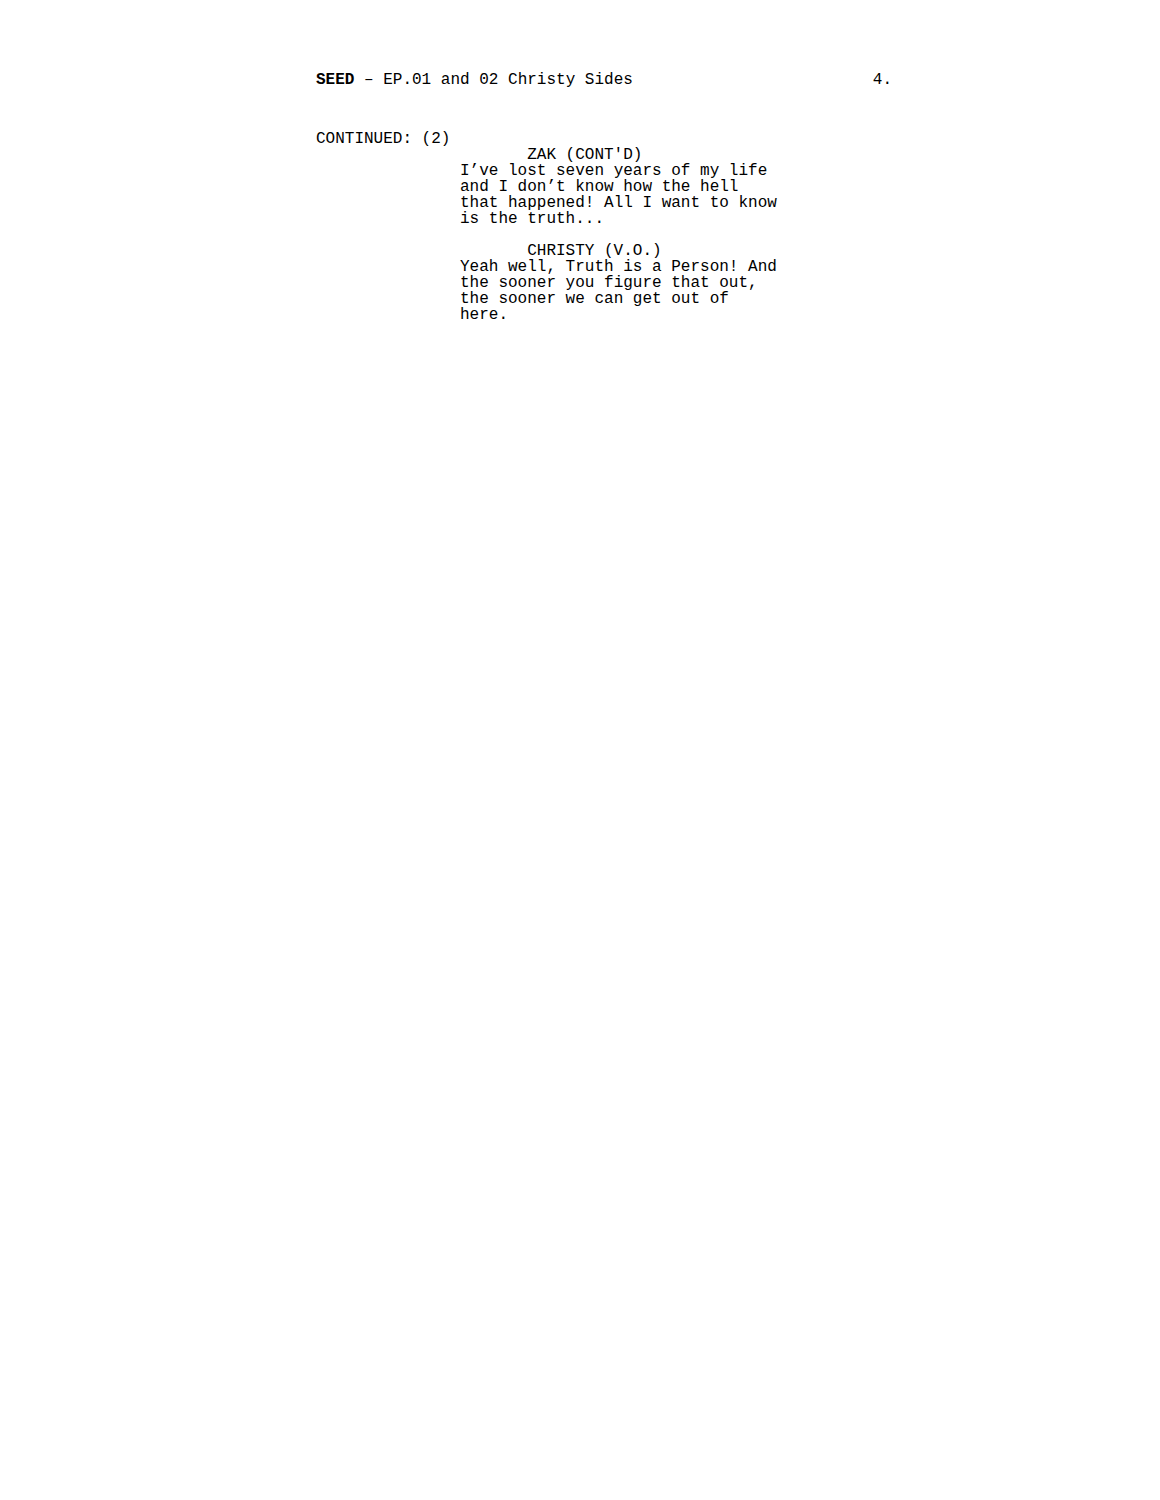SEED – EP.01 and 02 Christy Sides
4.
CONTINUED: (2)
ZAK (CONT'D)
I’ve lost seven years of my life and I don’t know how the hell that happened! All I want to know is the truth...
CHRISTY (V.O.)
Yeah well, Truth is a Person! And the sooner you figure that out, the sooner we can get out of here.